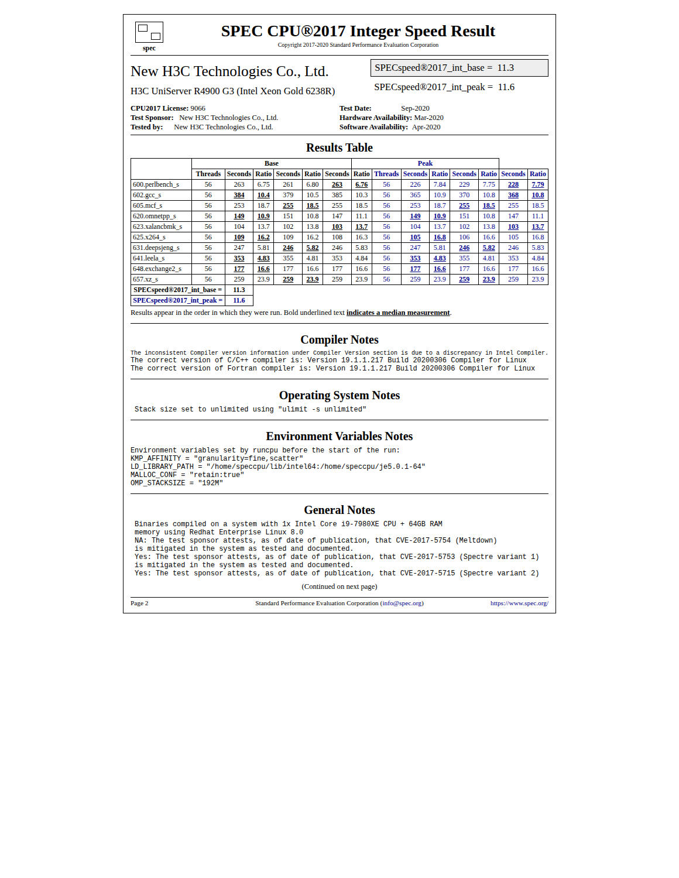spec
SPEC CPU®2017 Integer Speed Result
Copyright 2017-2020 Standard Performance Evaluation Corporation
New H3C Technologies Co., Ltd.
H3C UniServer R4900 G3 (Intel Xeon Gold 6238R)
SPECspeed®2017_int_base = 11.3
SPECspeed®2017_int_peak = 11.6
CPU2017 License: 9066
Test Sponsor: New H3C Technologies Co., Ltd.
Tested by: New H3C Technologies Co., Ltd.
Test Date: Sep-2020
Hardware Availability: Mar-2020
Software Availability: Apr-2020
Results Table
| | Base | Peak |
| --- | --- | --- |
| Threads | Seconds | Ratio | Seconds | Ratio | Seconds | Ratio | Threads | Seconds | Ratio | Seconds | Ratio | Seconds | Ratio |
| 600.perlbench_s | 56 | 263 | 6.75 | 261 | 6.80 | 263 | 6.76 | 56 | 226 | 7.84 | 229 | 7.75 | 228 | 7.79 |
| 602.gcc_s | 56 | 384 | 10.4 | 379 | 10.5 | 385 | 10.3 | 56 | 365 | 10.9 | 370 | 10.8 | 368 | 10.8 |
| 605.mcf_s | 56 | 253 | 18.7 | 255 | 18.5 | 255 | 18.5 | 56 | 253 | 18.7 | 255 | 18.5 | 255 | 18.5 |
| 620.omnetpp_s | 56 | 149 | 10.9 | 151 | 10.8 | 147 | 11.1 | 56 | 149 | 10.9 | 151 | 10.8 | 147 | 11.1 |
| 623.xalancbmk_s | 56 | 104 | 13.7 | 102 | 13.8 | 103 | 13.7 | 56 | 104 | 13.7 | 102 | 13.8 | 103 | 13.7 |
| 625.x264_s | 56 | 109 | 16.2 | 109 | 16.2 | 108 | 16.3 | 56 | 105 | 16.8 | 106 | 16.6 | 105 | 16.8 |
| 631.deepsjeng_s | 56 | 247 | 5.81 | 246 | 5.82 | 246 | 5.83 | 56 | 247 | 5.81 | 246 | 5.82 | 246 | 5.83 |
| 641.leela_s | 56 | 353 | 4.83 | 355 | 4.81 | 353 | 4.84 | 56 | 353 | 4.83 | 355 | 4.81 | 353 | 4.84 |
| 648.exchange2_s | 56 | 177 | 16.6 | 177 | 16.6 | 177 | 16.6 | 56 | 177 | 16.6 | 177 | 16.6 | 177 | 16.6 |
| 657.xz_s | 56 | 259 | 23.9 | 259 | 23.9 | 259 | 23.9 | 56 | 259 | 23.9 | 259 | 23.9 | 259 | 23.9 |
| SPECspeed®2017_int_base = | 11.3 | |
| SPECspeed®2017_int_peak = | 11.6 | |
Results appear in the order in which they were run. Bold underlined text indicates a median measurement.
Compiler Notes
The inconsistent Compiler version information under Compiler Version section is due to a discrepancy in Intel Compiler.
The correct version of C/C++ compiler is: Version 19.1.1.217 Build 20200306 Compiler for Linux The correct version of Fortran compiler is: Version 19.1.1.217 Build 20200306 Compiler for Linux
Operating System Notes
Stack size set to unlimited using "ulimit -s unlimited"
Environment Variables Notes
Environment variables set by runcpu before the start of the run: KMP_AFFINITY = "granularity=fine,scatter" LD_LIBRARY_PATH = "/home/speccpu/lib/intel64:/home/speccpu/je5.0.1-64" MALLOC_CONF = "retain:true" OMP_STACKSIZE = "192M"
General Notes
Binaries compiled on a system with 1x Intel Core i9-7980XE CPU + 64GB RAM memory using Redhat Enterprise Linux 8.0 NA: The test sponsor attests, as of date of publication, that CVE-2017-5754 (Meltdown) is mitigated in the system as tested and documented. Yes: The test sponsor attests, as of date of publication, that CVE-2017-5753 (Spectre variant 1) is mitigated in the system as tested and documented. Yes: The test sponsor attests, as of date of publication, that CVE-2017-5715 (Spectre variant 2)
(Continued on next page)
Page 2
Standard Performance Evaluation Corporation (info@spec.org)
https://www.spec.org/